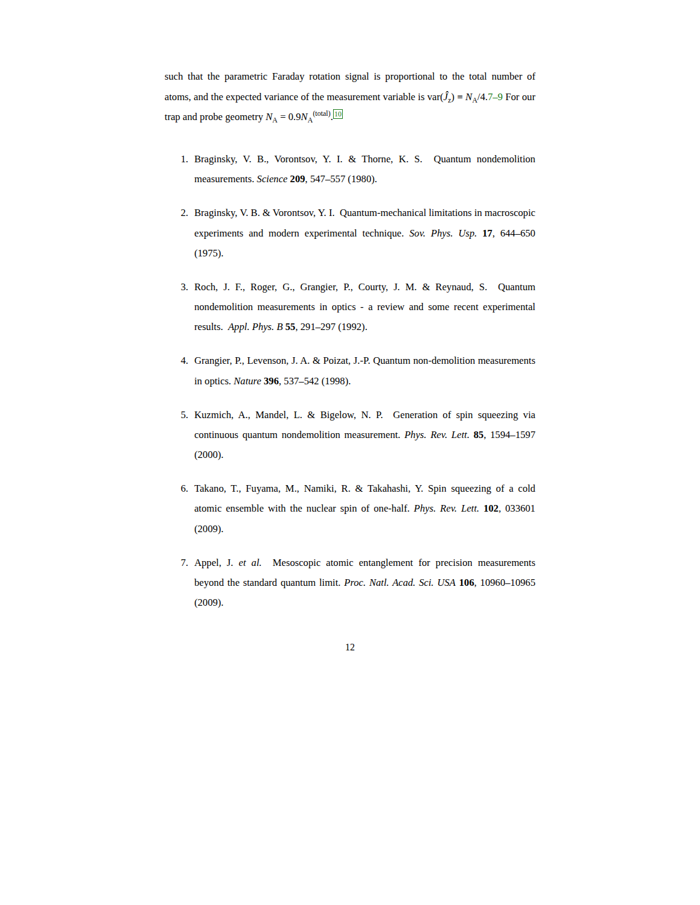such that the parametric Faraday rotation signal is proportional to the total number of atoms, and the expected variance of the measurement variable is var(Ĵz) ≡ NA/4.7–9 For our trap and probe geometry NA = 0.9NA(total).10
Braginsky, V. B., Vorontsov, Y. I. & Thorne, K. S. Quantum nondemolition measurements. Science 209, 547–557 (1980).
Braginsky, V. B. & Vorontsov, Y. I. Quantum-mechanical limitations in macroscopic experiments and modern experimental technique. Sov. Phys. Usp. 17, 644–650 (1975).
Roch, J. F., Roger, G., Grangier, P., Courty, J. M. & Reynaud, S. Quantum nondemolition measurements in optics - a review and some recent experimental results. Appl. Phys. B 55, 291–297 (1992).
Grangier, P., Levenson, J. A. & Poizat, J.-P. Quantum non-demolition measurements in optics. Nature 396, 537–542 (1998).
Kuzmich, A., Mandel, L. & Bigelow, N. P. Generation of spin squeezing via continuous quantum nondemolition measurement. Phys. Rev. Lett. 85, 1594–1597 (2000).
Takano, T., Fuyama, M., Namiki, R. & Takahashi, Y. Spin squeezing of a cold atomic ensemble with the nuclear spin of one-half. Phys. Rev. Lett. 102, 033601 (2009).
Appel, J. et al. Mesoscopic atomic entanglement for precision measurements beyond the standard quantum limit. Proc. Natl. Acad. Sci. USA 106, 10960–10965 (2009).
12